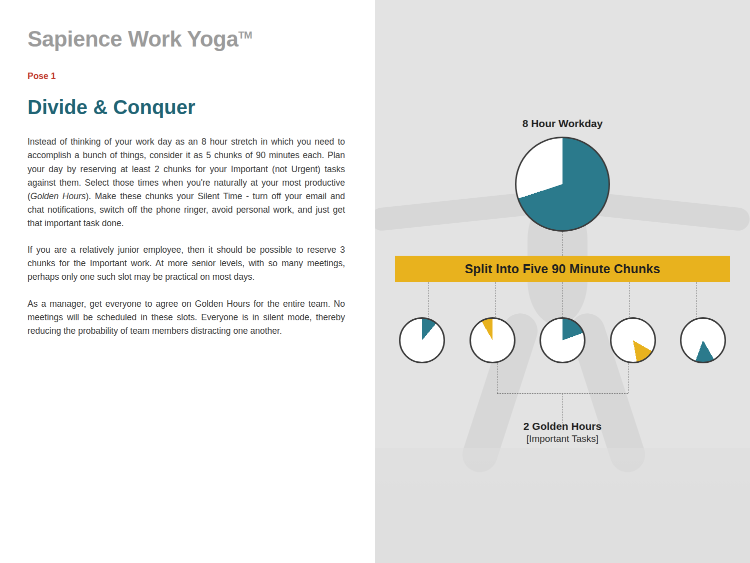Sapience Work YogaTM
Pose 1
Divide & Conquer
Instead of thinking of your work day as an 8 hour stretch in which you need to accomplish a bunch of things, consider it as 5 chunks of 90 minutes each. Plan your day by reserving at least 2 chunks for your Important (not Urgent) tasks against them. Select those times when you're naturally at your most productive (Golden Hours). Make these chunks your Silent Time - turn off your email and chat notifications, switch off the phone ringer, avoid personal work, and just get that important task done.
If you are a relatively junior employee, then it should be possible to reserve 3 chunks for the Important work. At more senior levels, with so many meetings, perhaps only one such slot may be practical on most days.
As a manager, get everyone to agree on Golden Hours for the entire team. No meetings will be scheduled in these slots. Everyone is in silent mode, thereby reducing the probability of team members distracting one another.
8 Hour Workday
Split Into Five 90 Minute Chunks
2 Golden Hours
[Important Tasks]